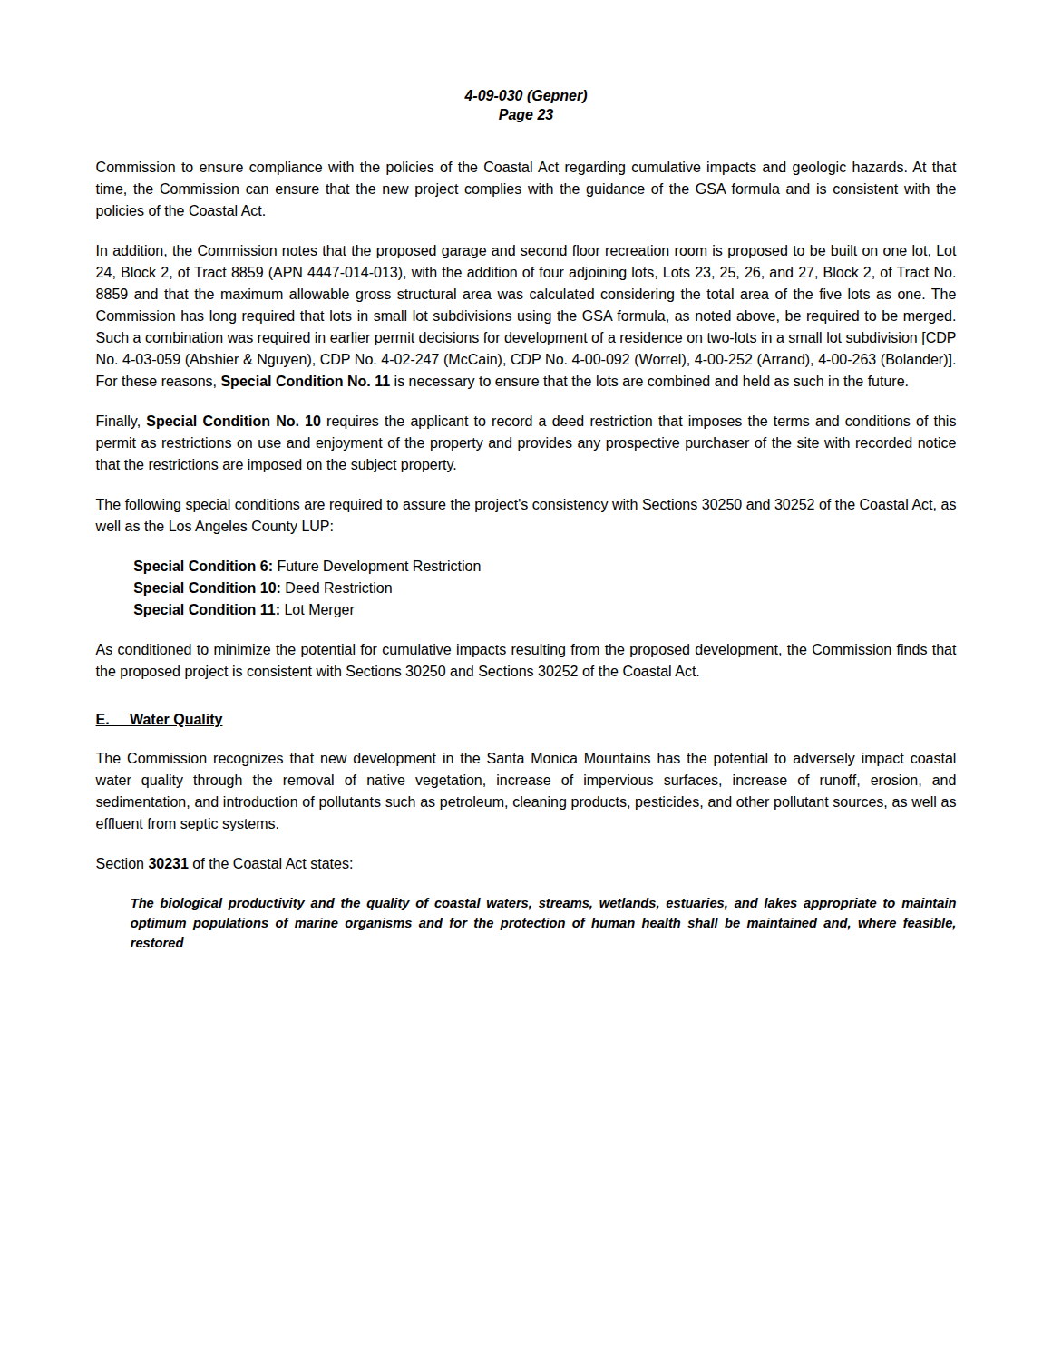4-09-030 (Gepner)
Page 23
Commission to ensure compliance with the policies of the Coastal Act regarding cumulative impacts and geologic hazards. At that time, the Commission can ensure that the new project complies with the guidance of the GSA formula and is consistent with the policies of the Coastal Act.
In addition, the Commission notes that the proposed garage and second floor recreation room is proposed to be built on one lot, Lot 24, Block 2, of Tract 8859 (APN 4447-014-013), with the addition of four adjoining lots, Lots 23, 25, 26, and 27, Block 2, of Tract No. 8859 and that the maximum allowable gross structural area was calculated considering the total area of the five lots as one. The Commission has long required that lots in small lot subdivisions using the GSA formula, as noted above, be required to be merged. Such a combination was required in earlier permit decisions for development of a residence on two-lots in a small lot subdivision [CDP No. 4-03-059 (Abshier & Nguyen), CDP No. 4-02-247 (McCain), CDP No. 4-00-092 (Worrel), 4-00-252 (Arrand), 4-00-263 (Bolander)]. For these reasons, Special Condition No. 11 is necessary to ensure that the lots are combined and held as such in the future.
Finally, Special Condition No. 10 requires the applicant to record a deed restriction that imposes the terms and conditions of this permit as restrictions on use and enjoyment of the property and provides any prospective purchaser of the site with recorded notice that the restrictions are imposed on the subject property.
The following special conditions are required to assure the project's consistency with Sections 30250 and 30252 of the Coastal Act, as well as the Los Angeles County LUP:
Special Condition 6: Future Development Restriction
Special Condition 10: Deed Restriction
Special Condition 11: Lot Merger
As conditioned to minimize the potential for cumulative impacts resulting from the proposed development, the Commission finds that the proposed project is consistent with Sections 30250 and Sections 30252 of the Coastal Act.
E. Water Quality
The Commission recognizes that new development in the Santa Monica Mountains has the potential to adversely impact coastal water quality through the removal of native vegetation, increase of impervious surfaces, increase of runoff, erosion, and sedimentation, and introduction of pollutants such as petroleum, cleaning products, pesticides, and other pollutant sources, as well as effluent from septic systems.
Section 30231 of the Coastal Act states:
The biological productivity and the quality of coastal waters, streams, wetlands, estuaries, and lakes appropriate to maintain optimum populations of marine organisms and for the protection of human health shall be maintained and, where feasible, restored